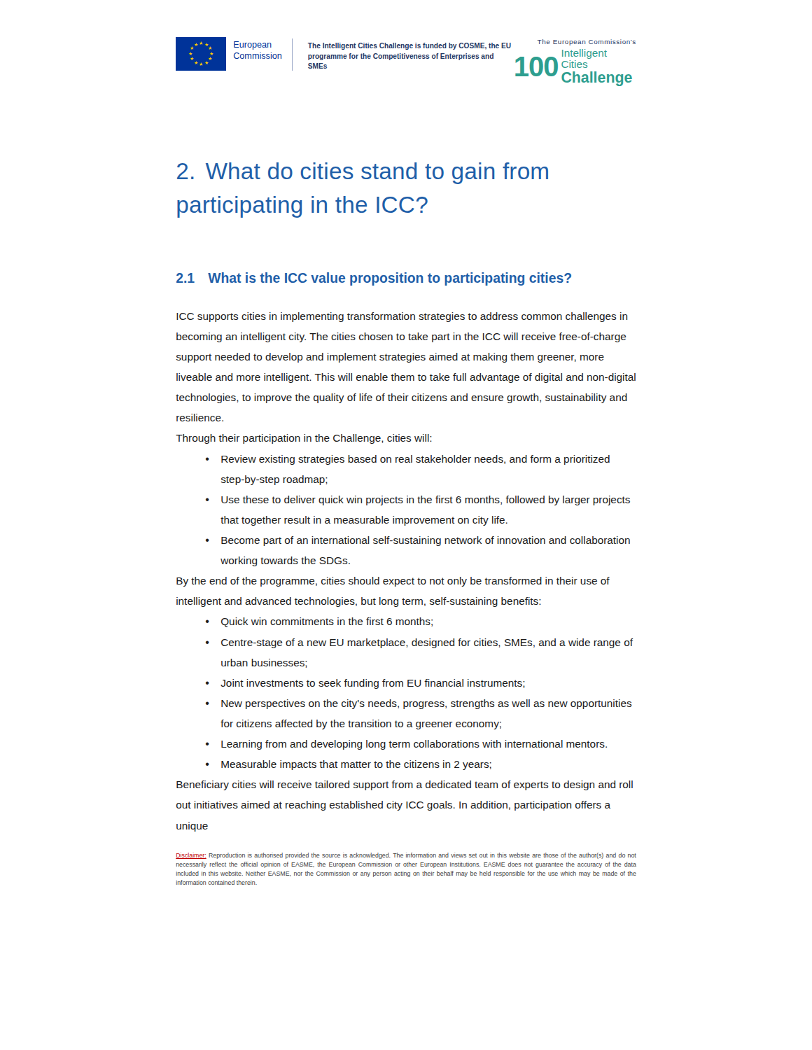★ ★ ★ ★ ★ ★ ★ ★ ★ ★ ★ ★
European Commission
The Intelligent Cities Challenge is funded by COSME, the EU
programme for the Competitiveness of Enterprises and SMEs
The European Commission's
100
Intelligent Cities Challenge
2. What do cities stand to gain from participating in the ICC?
2.1 What is the ICC value proposition to participating cities?
ICC supports cities in implementing transformation strategies to address common challenges in becoming an intelligent city. The cities chosen to take part in the ICC will receive free-of-charge support needed to develop and implement strategies aimed at making them greener, more liveable and more intelligent. This will enable them to take full advantage of digital and non-digital technologies, to improve the quality of life of their citizens and ensure growth, sustainability and resilience.
Through their participation in the Challenge, cities will:
Review existing strategies based on real stakeholder needs, and form a prioritized step-by-step roadmap;
Use these to deliver quick win projects in the first 6 months, followed by larger projects that together result in a measurable improvement on city life.
Become part of an international self-sustaining network of innovation and collaboration working towards the SDGs.
By the end of the programme, cities should expect to not only be transformed in their use of intelligent and advanced technologies, but long term, self-sustaining benefits:
Quick win commitments in the first 6 months;
Centre-stage of a new EU marketplace, designed for cities, SMEs, and a wide range of urban businesses;
Joint investments to seek funding from EU financial instruments;
New perspectives on the city's needs, progress, strengths as well as new opportunities for citizens affected by the transition to a greener economy;
Learning from and developing long term collaborations with international mentors.
Measurable impacts that matter to the citizens in 2 years;
Beneficiary cities will receive tailored support from a dedicated team of experts to design and roll out initiatives aimed at reaching established city ICC goals. In addition, participation offers a unique
Disclaimer: Reproduction is authorised provided the source is acknowledged. The information and views set out in this website are those of the author(s) and do not necessarily reflect the official opinion of EASME, the European Commission or other European Institutions. EASME does not guarantee the accuracy of the data included in this website. Neither EASME, nor the Commission or any person acting on their behalf may be held responsible for the use which may be made of the information contained therein.